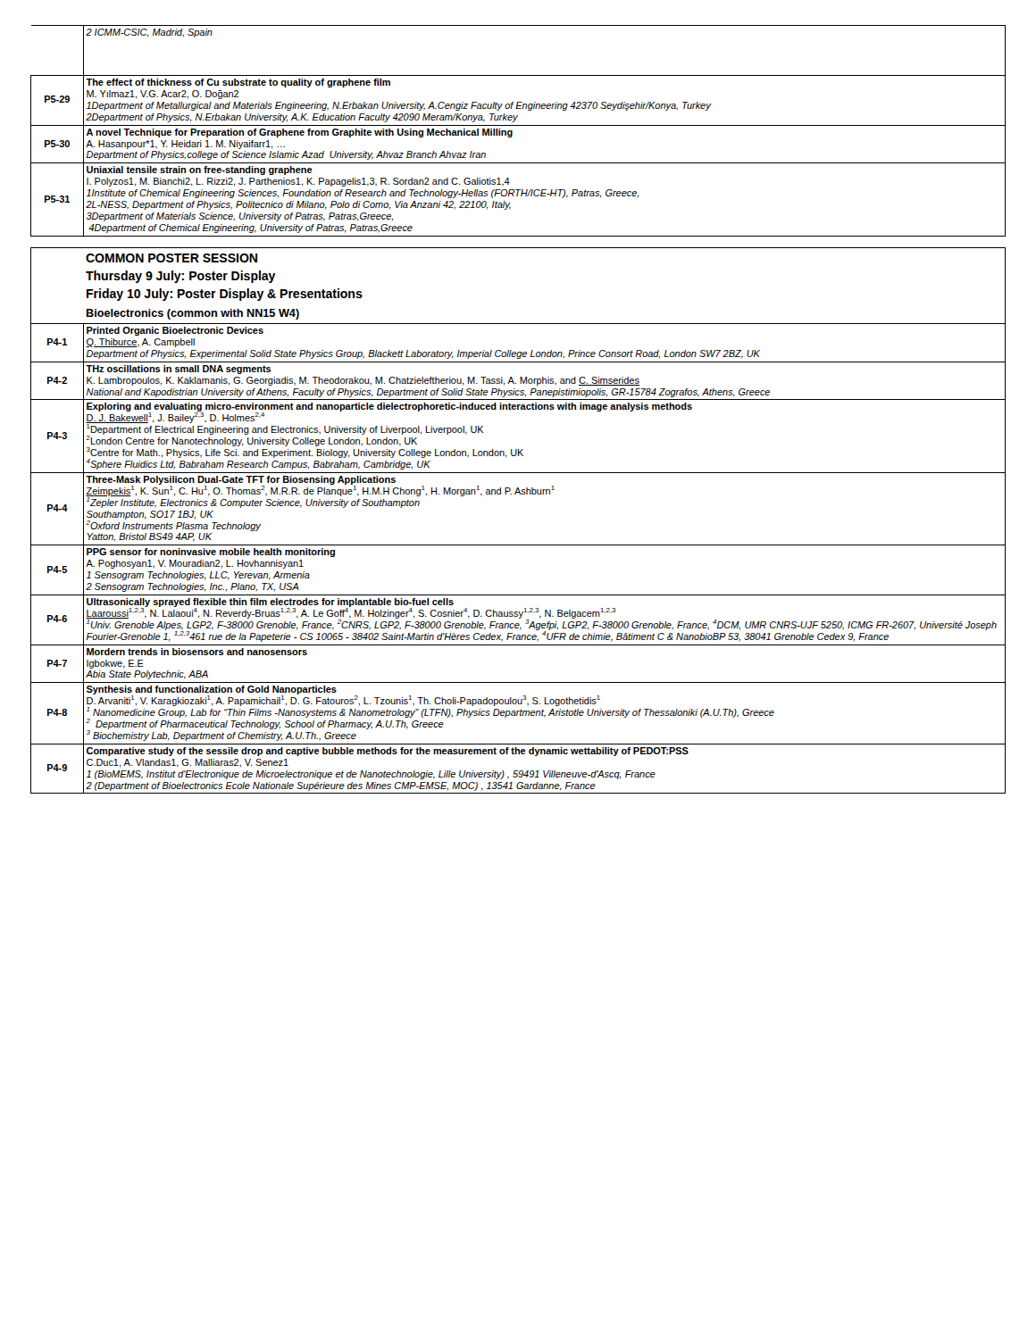| | 2 ICMM-CSIC, Madrid, Spain |
| P5-29 | The effect of thickness of Cu substrate to quality of graphene film M. Yılmaz1, V.G. Acar2, O. Doğan2 1Department of Metallurgical and Materials Engineering, N.Erbakan University, A.Cengiz Faculty of Engineering 42370 Seydişehir/Konya, Turkey 2Department of Physics, N.Erbakan University, A.K. Education Faculty 42090 Meram/Konya, Turkey |
| P5-30 | A novel Technique for Preparation of Graphene from Graphite with Using Mechanical Milling A. Hasanpour*1, Y. Heidari 1. M. Niyaifarr1, … Department of Physics,college of Science Islamic Azad University, Ahvaz Branch Ahvaz Iran |
| P5-31 | Uniaxial tensile strain on free-standing graphene I. Polyzos1, M. Bianchi2, L. Rizzi2, J. Parthenios1, K. Papagelis1,3, R. Sordan2 and C. Galiotis1,4 1Institute of Chemical Engineering Sciences, Foundation of Research and Technology-Hellas (FORTH/ICE-HT), Patras, Greece, 2L-NESS, Department of Physics, Politecnico di Milano, Polo di Como, Via Anzani 42, 22100, Italy, 3Department of Materials Science, University of Patras, Patras,Greece, 4Department of Chemical Engineering, University of Patras, Patras,Greece |
| | COMMON POSTER SESSION Thursday 9 July: Poster Display Friday 10 July: Poster Display & Presentations Bioelectronics (common with NN15 W4) |
| P4-1 | Printed Organic Bioelectronic Devices Q. Thiburce , A. Campbell Department of Physics, Experimental Solid State Physics Group, Blackett Laboratory, Imperial College London, Prince Consort Road, London SW7 2BZ, UK |
| P4-2 | THz oscillations in small DNA segments K. Lambropoulos, K. Kaklamanis, G. Georgiadis, M. Theodorakou, M. Chatzieleftheriou, M. Tassi, A. Morphis, and C. Simserides National and Kapodistrian University of Athens, Faculty of Physics, Department of Solid State Physics, Panepistimiopolis, GR-15784 Zografos, Athens, Greece |
| P4-3 | Exploring and evaluating micro-environment and nanoparticle dielectrophoretic-induced interactions with image analysis methods D. J. Bakewell 1 , J. Bailey 2,3 , D. Holmes 2,4 1 Department of Electrical Engineering and Electronics, University of Liverpool, Liverpool, UK 2 London Centre for Nanotechnology, University College London, London, UK 3 Centre for Math., Physics, Life Sci. and Experiment. Biology, University College London, London, UK 4 Sphere Fluidics Ltd, Babraham Research Campus, Babraham, Cambridge, UK |
| P4-4 | Three-Mask Polysilicon Dual-Gate TFT for Biosensing Applications Zeimpekis 1 , K. Sun 1 , C. Hu 1 , O. Thomas 2 , M.R.R. de Planque 1 , H.M.H Chong 1 , H. Morgan 1 , and P. Ashburn 1 1 Zepler Institute, Electronics & Computer Science, University of Southampton Southampton, SO17 1BJ, UK 2 Oxford Instruments Plasma Technology Yatton, Bristol BS49 4AP, UK |
| P4-5 | PPG sensor for noninvasive mobile health monitoring A. Poghosyan1, V. Mouradian2, L. Hovhannisyan1 1 Sensogram Technologies, LLC, Yerevan, Armenia 2 Sensogram Technologies, Inc., Plano, TX, USA |
| P4-6 | Ultrasonically sprayed flexible thin film electrodes for implantable bio-fuel cells Laaroussi 1,2,3 , N. Lalaoui 4 , N. Reverdy-Bruas 1,2,3 , A. Le Goff 4 , M. Holzinger 4 , S. Cosnier 4 , D. Chaussy 1,2,3 , N. Belgacem 1,2,3 1 Univ. Grenoble Alpes, LGP2, F-38000 Grenoble, France, 2 CNRS, LGP2, F-38000 Grenoble, France, 3 Agefpi, LGP2, F-38000 Grenoble, France, 4 DCM, UMR CNRS-UJF 5250, ICMG FR-2607, Université Joseph Fourier-Grenoble 1, 1,2,3 461 rue de la Papeterie - CS 10065 - 38402 Saint-Martin d'Hères Cedex, France, 4 UFR de chimie, Bâtiment C & NanobioBP 53, 38041 Grenoble Cedex 9, France |
| P4-7 | Mordern trends in biosensors and nanosensors Igbokwe, E.E Abia State Polytechnic, ABA |
| P4-8 | Synthesis and functionalization of Gold Nanoparticles D. Arvaniti 1 , V. Karagkiozaki 1 , A. Papamichail 1 , D. G. Fatouros 2 , L. Tzounis 1 , Th. Choli-Papadopoulou 3 , S. Logothetidis 1 1 Nanomedicine Group, Lab for “Thin Films -Nanosystems & Nanometrology” (LTFN), Physics Department, Aristotle University of Thessaloniki (A.U.Th), Greece 2 Department of Pharmaceutical Technology, School of Pharmacy, A.U.Th, Greece 3 Biochemistry Lab, Department of Chemistry, A.U.Th., Greece |
| P4-9 | Comparative study of the sessile drop and captive bubble methods for the measurement of the dynamic wettability of PEDOT:PSS C.Duc1, A. Vlandas1, G. Malliaras2, V. Senez1 1 (BioMEMS, Institut d'Electronique de Microelectronique et de Nanotechnologie, Lille University) , 59491 Villeneuve-d'Ascq, France 2 (Department of Bioelectronics Ecole Nationale Supérieure des Mines CMP-EMSE, MOC) , 13541 Gardanne, France |